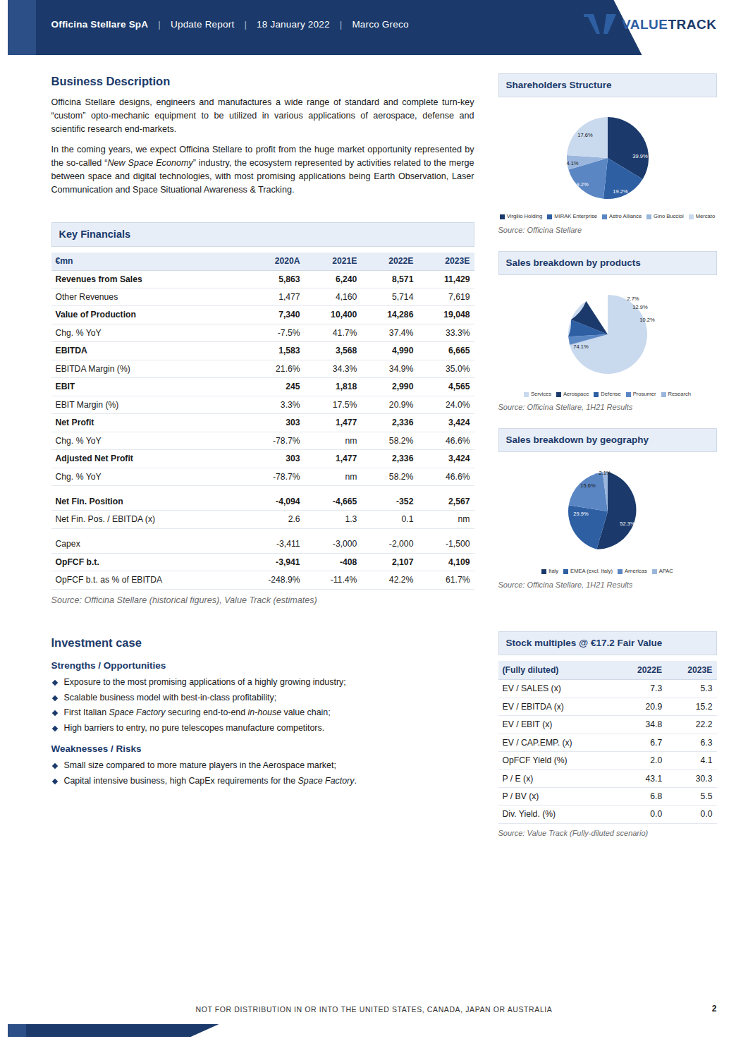Officina Stellare SpA|Update Report|18 January 2022|Marco Greco
VALUETRACK
Business Description
Officina Stellare designs, engineers and manufactures a wide range of standard and complete turn-key “custom” opto-mechanic equipment to be utilized in various applications of aerospace, defense and scientific research end-markets.
In the coming years, we expect Officina Stellare to profit from the huge market opportunity represented by the so-called “New Space Economy” industry, the ecosystem represented by activities related to the merge between space and digital technologies, with most promising applications being Earth Observation, Laser Communication and Space Situational Awareness & Tracking.
Key Financials
| €mn | 2020A | 2021E | 2022E | 2023E |
| --- | --- | --- | --- | --- |
| Revenues from Sales | 5,863 | 6,240 | 8,571 | 11,429 |
| Other Revenues | 1,477 | 4,160 | 5,714 | 7,619 |
| Value of Production | 7,340 | 10,400 | 14,286 | 19,048 |
| Chg. % YoY | -7.5% | 41.7% | 37.4% | 33.3% |
| EBITDA | 1,583 | 3,568 | 4,990 | 6,665 |
| EBITDA Margin (%) | 21.6% | 34.3% | 34.9% | 35.0% |
| EBIT | 245 | 1,818 | 2,990 | 4,565 |
| EBIT Margin (%) | 3.3% | 17.5% | 20.9% | 24.0% |
| Net Profit | 303 | 1,477 | 2,336 | 3,424 |
| Chg. % YoY | -78.7% | nm | 58.2% | 46.6% |
| Adjusted Net Profit | 303 | 1,477 | 2,336 | 3,424 |
| Chg. % YoY | -78.7% | nm | 58.2% | 46.6% |
| Net Fin. Position | -4,094 | -4,665 | -352 | 2,567 |
| Net Fin. Pos. / EBITDA (x) | 2.6 | 1.3 | 0.1 | nm |
| Capex | -3,411 | -3,000 | -2,000 | -1,500 |
| OpFCF b.t. | -3,941 | -408 | 2,107 | 4,109 |
| OpFCF b.t. as % of EBITDA | -248.9% | -11.4% | 42.2% | 61.7% |
Source: Officina Stellare (historical figures), Value Track (estimates)
Investment case
Strengths / Opportunities
Exposure to the most promising applications of a highly growing industry;
Scalable business model with best-in-class profitability;
First Italian Space Factory securing end-to-end in-house value chain;
High barriers to entry, no pure telescopes manufacture competitors.
Weaknesses / Risks
Small size compared to more mature players in the Aerospace market;
Capital intensive business, high CapEx requirements for the Space Factory.
Shareholders Structure
39.9% 19.2% 19.2% 4.1% 17.6%
Virgilio Holding MIRAK Enterprise Astro Alliance Gino Bucciol Mercato
Source: Officina Stellare
Sales breakdown by products
74.1% 12.9% 10.2% 2.7%
Services Aerospace Defense Prosumer Research
Source: Officina Stellare, 1H21 Results
Sales breakdown by geography
52.3% 29.9% 15.6% 2.1%
Italy EMEA (excl. Italy) Americas APAC
Source: Officina Stellare, 1H21 Results
Stock multiples @ €17.2 Fair Value
| (Fully diluted) | 2022E | 2023E |
| --- | --- | --- |
| EV / SALES (x) | 7.3 | 5.3 |
| EV / EBITDA (x) | 20.9 | 15.2 |
| EV / EBIT (x) | 34.8 | 22.2 |
| EV / CAP.EMP. (x) | 6.7 | 6.3 |
| OpFCF Yield (%) | 2.0 | 4.1 |
| P / E (x) | 43.1 | 30.3 |
| P / BV (x) | 6.8 | 5.5 |
| Div. Yield. (%) | 0.0 | 0.0 |
Source: Value Track (Fully-diluted scenario)
NOT FOR DISTRIBUTION IN OR INTO THE UNITED STATES, CANADA, JAPAN OR AUSTRALIA
2